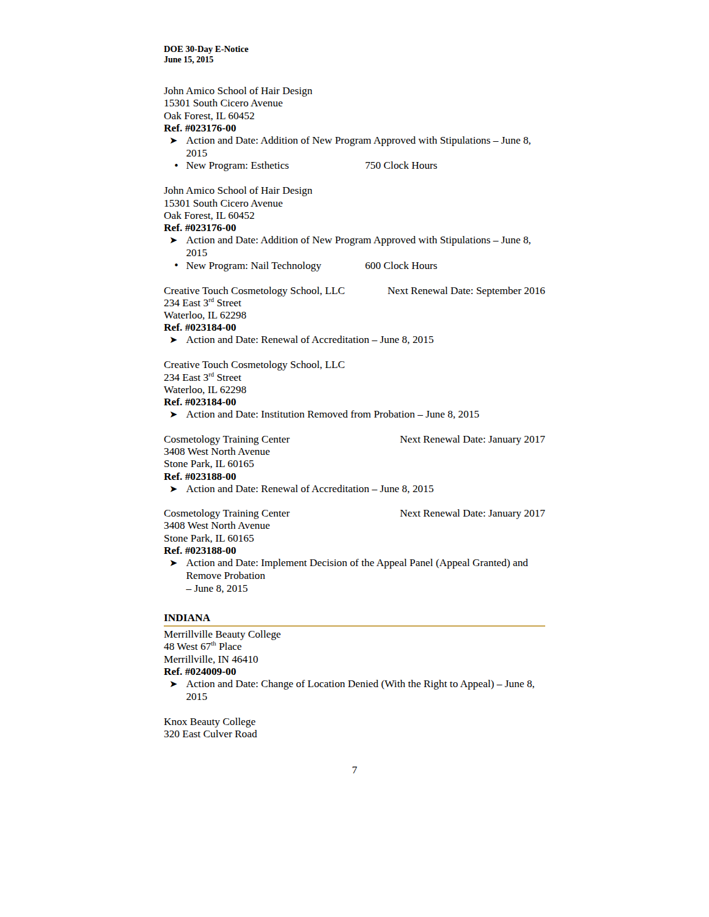DOE 30-Day E-Notice
June 15, 2015
John Amico School of Hair Design
15301 South Cicero Avenue
Oak Forest, IL 60452
Ref. #023176-00
Action and Date: Addition of New Program Approved with Stipulations – June 8, 2015
New Program: Esthetics750 Clock Hours
John Amico School of Hair Design
15301 South Cicero Avenue
Oak Forest, IL 60452
Ref. #023176-00
Action and Date: Addition of New Program Approved with Stipulations – June 8, 2015
New Program: Nail Technology600 Clock Hours
Creative Touch Cosmetology School, LLC Next Renewal Date: September 2016
234 East 3rd Street
Waterloo, IL 62298
Ref. #023184-00
Action and Date: Renewal of Accreditation – June 8, 2015
Creative Touch Cosmetology School, LLC
234 East 3rd Street
Waterloo, IL 62298
Ref. #023184-00
Action and Date: Institution Removed from Probation – June 8, 2015
Cosmetology Training Center Next Renewal Date: January 2017
3408 West North Avenue
Stone Park, IL 60165
Ref. #023188-00
Action and Date: Renewal of Accreditation – June 8, 2015
Cosmetology Training Center Next Renewal Date: January 2017
3408 West North Avenue
Stone Park, IL 60165
Ref. #023188-00
Action and Date: Implement Decision of the Appeal Panel (Appeal Granted) and Remove Probation
– June 8, 2015
INDIANA
Merrillville Beauty College
48 West 67th Place
Merrillville, IN 46410
Ref. #024009-00
Action and Date: Change of Location Denied (With the Right to Appeal) – June 8, 2015
Knox Beauty College
320 East Culver Road
7